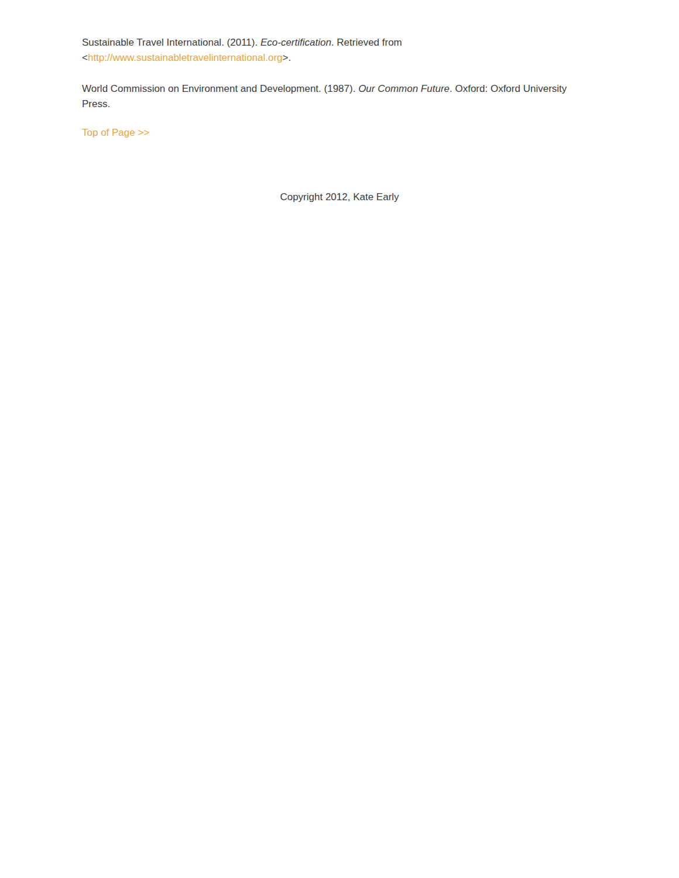Sustainable Travel International. (2011). Eco-certification. Retrieved from <http://www.sustainabletravelinternational.org>.
World Commission on Environment and Development. (1987). Our Common Future. Oxford: Oxford University Press.
Top of Page >>
Copyright 2012, Kate Early